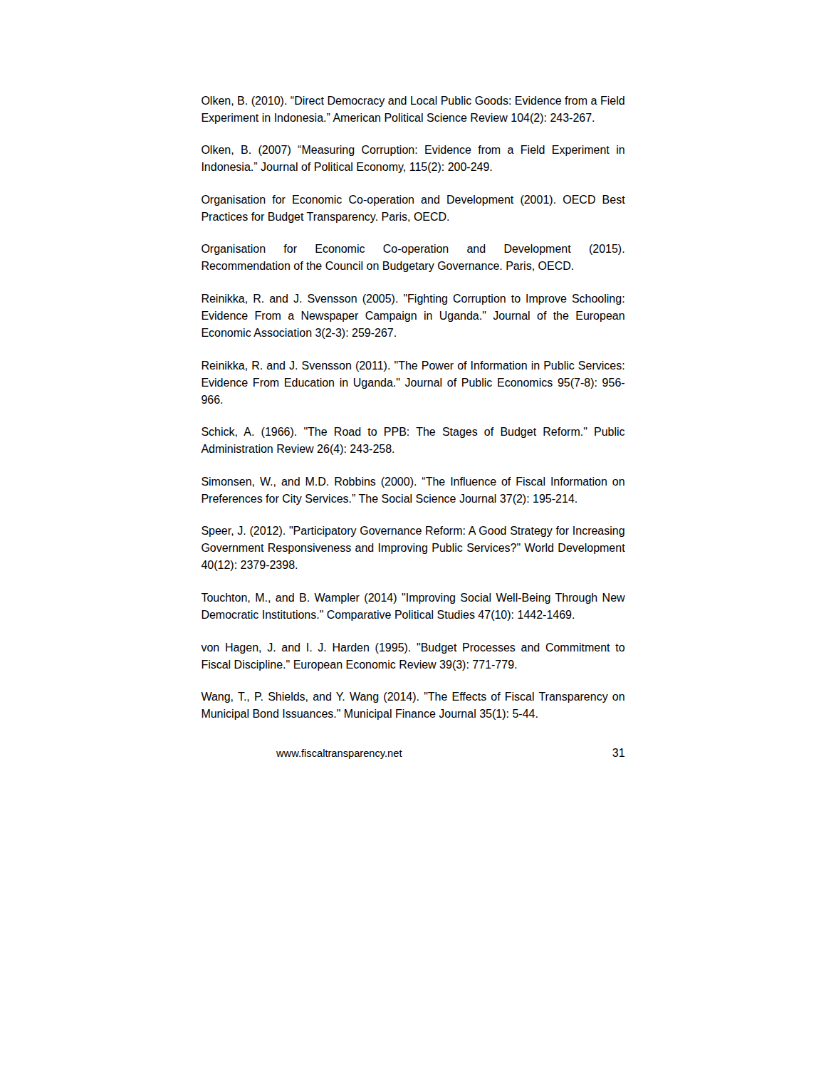Olken, B. (2010). “Direct Democracy and Local Public Goods: Evidence from a Field Experiment in Indonesia.” American Political Science Review 104(2): 243-267.
Olken, B. (2007) “Measuring Corruption: Evidence from a Field Experiment in Indonesia.” Journal of Political Economy, 115(2): 200-249.
Organisation for Economic Co-operation and Development (2001). OECD Best Practices for Budget Transparency. Paris, OECD.
Organisation for Economic Co-operation and Development (2015). Recommendation of the Council on Budgetary Governance. Paris, OECD.
Reinikka, R. and J. Svensson (2005). "Fighting Corruption to Improve Schooling: Evidence From a Newspaper Campaign in Uganda." Journal of the European Economic Association 3(2-3): 259-267.
Reinikka, R. and J. Svensson (2011). "The Power of Information in Public Services: Evidence From Education in Uganda." Journal of Public Economics 95(7-8): 956-966.
Schick, A. (1966). "The Road to PPB: The Stages of Budget Reform." Public Administration Review 26(4): 243-258.
Simonsen, W., and M.D. Robbins (2000). “The Influence of Fiscal Information on Preferences for City Services.” The Social Science Journal 37(2): 195-214.
Speer, J. (2012). "Participatory Governance Reform: A Good Strategy for Increasing Government Responsiveness and Improving Public Services?" World Development 40(12): 2379-2398.
Touchton, M., and B. Wampler (2014) "Improving Social Well-Being Through New Democratic Institutions." Comparative Political Studies 47(10): 1442-1469.
von Hagen, J. and I. J. Harden (1995). "Budget Processes and Commitment to Fiscal Discipline." European Economic Review 39(3): 771-779.
Wang, T., P. Shields, and Y. Wang (2014). "The Effects of Fiscal Transparency on Municipal Bond Issuances." Municipal Finance Journal 35(1): 5-44.
www.fiscaltransparency.net 31